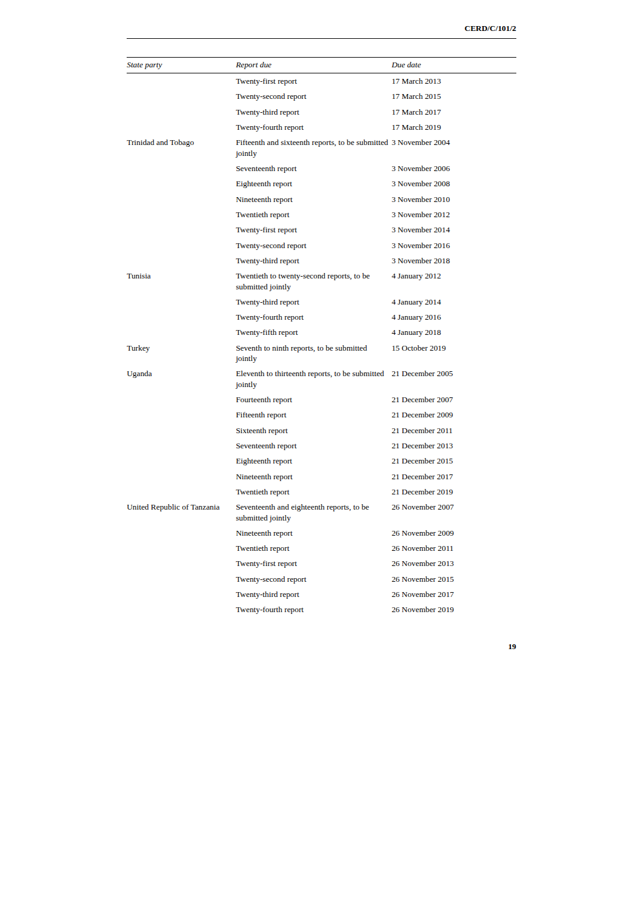CERD/C/101/2
| State party | Report due | Due date |
| --- | --- | --- |
| | Twenty-first report | 17 March 2013 |
| | Twenty-second report | 17 March 2015 |
| | Twenty-third report | 17 March 2017 |
| | Twenty-fourth report | 17 March 2019 |
| Trinidad and Tobago | Fifteenth and sixteenth reports, to be submitted jointly | 3 November 2004 |
| | Seventeenth report | 3 November 2006 |
| | Eighteenth report | 3 November 2008 |
| | Nineteenth report | 3 November 2010 |
| | Twentieth report | 3 November 2012 |
| | Twenty-first report | 3 November 2014 |
| | Twenty-second report | 3 November 2016 |
| | Twenty-third report | 3 November 2018 |
| Tunisia | Twentieth to twenty-second reports, to be submitted jointly | 4 January 2012 |
| | Twenty-third report | 4 January 2014 |
| | Twenty-fourth report | 4 January 2016 |
| | Twenty-fifth report | 4 January 2018 |
| Turkey | Seventh to ninth reports, to be submitted jointly | 15 October 2019 |
| Uganda | Eleventh to thirteenth reports, to be submitted jointly | 21 December 2005 |
| | Fourteenth report | 21 December 2007 |
| | Fifteenth report | 21 December 2009 |
| | Sixteenth report | 21 December 2011 |
| | Seventeenth report | 21 December 2013 |
| | Eighteenth report | 21 December 2015 |
| | Nineteenth report | 21 December 2017 |
| | Twentieth report | 21 December 2019 |
| United Republic of Tanzania | Seventeenth and eighteenth reports, to be submitted jointly | 26 November 2007 |
| | Nineteenth report | 26 November 2009 |
| | Twentieth report | 26 November 2011 |
| | Twenty-first report | 26 November 2013 |
| | Twenty-second report | 26 November 2015 |
| | Twenty-third report | 26 November 2017 |
| | Twenty-fourth report | 26 November 2019 |
19